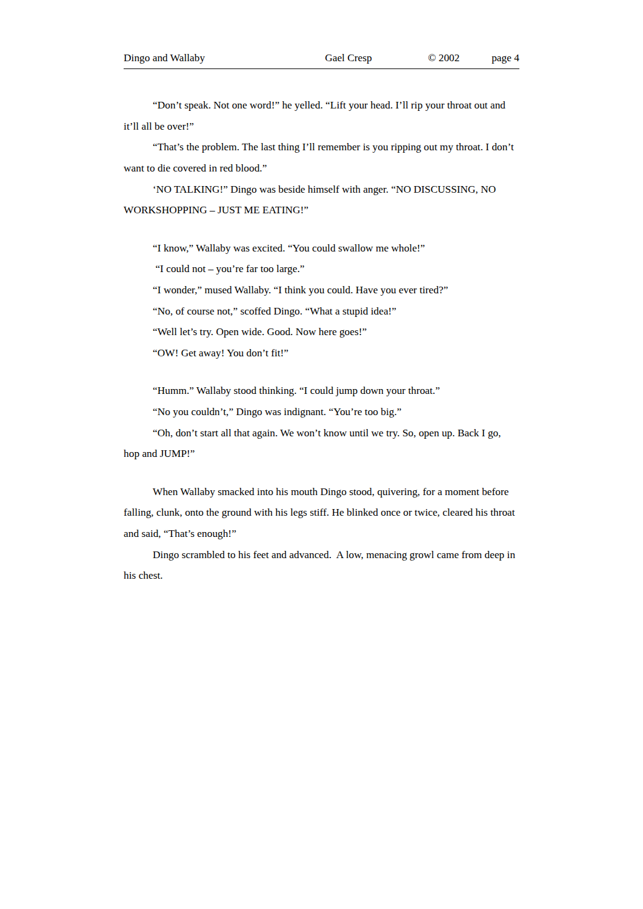Dingo and Wallaby Gael Cresp © 2002 page 4
“Don’t speak. Not one word!” he yelled. “Lift your head. I’ll rip your throat out and it’ll all be over!”
“That’s the problem. The last thing I’ll remember is you ripping out my throat. I don’t want to die covered in red blood.”
‘NO TALKING!” Dingo was beside himself with anger. “NO DISCUSSING, NO WORKSHOPPING – JUST ME EATING!”
“I know,” Wallaby was excited. “You could swallow me whole!”
“I could not – you’re far too large.”
“I wonder,” mused Wallaby. “I think you could. Have you ever tired?”
“No, of course not,” scoffed Dingo. “What a stupid idea!”
“Well let’s try. Open wide. Good. Now here goes!”
“OW! Get away! You don’t fit!”
“Humm.” Wallaby stood thinking. “I could jump down your throat.”
“No you couldn’t,” Dingo was indignant. “You’re too big.”
“Oh, don’t start all that again. We won’t know until we try. So, open up. Back I go, hop and JUMP!”
When Wallaby smacked into his mouth Dingo stood, quivering, for a moment before falling, clunk, onto the ground with his legs stiff. He blinked once or twice, cleared his throat and said, “That’s enough!”
Dingo scrambled to his feet and advanced. A low, menacing growl came from deep in his chest.